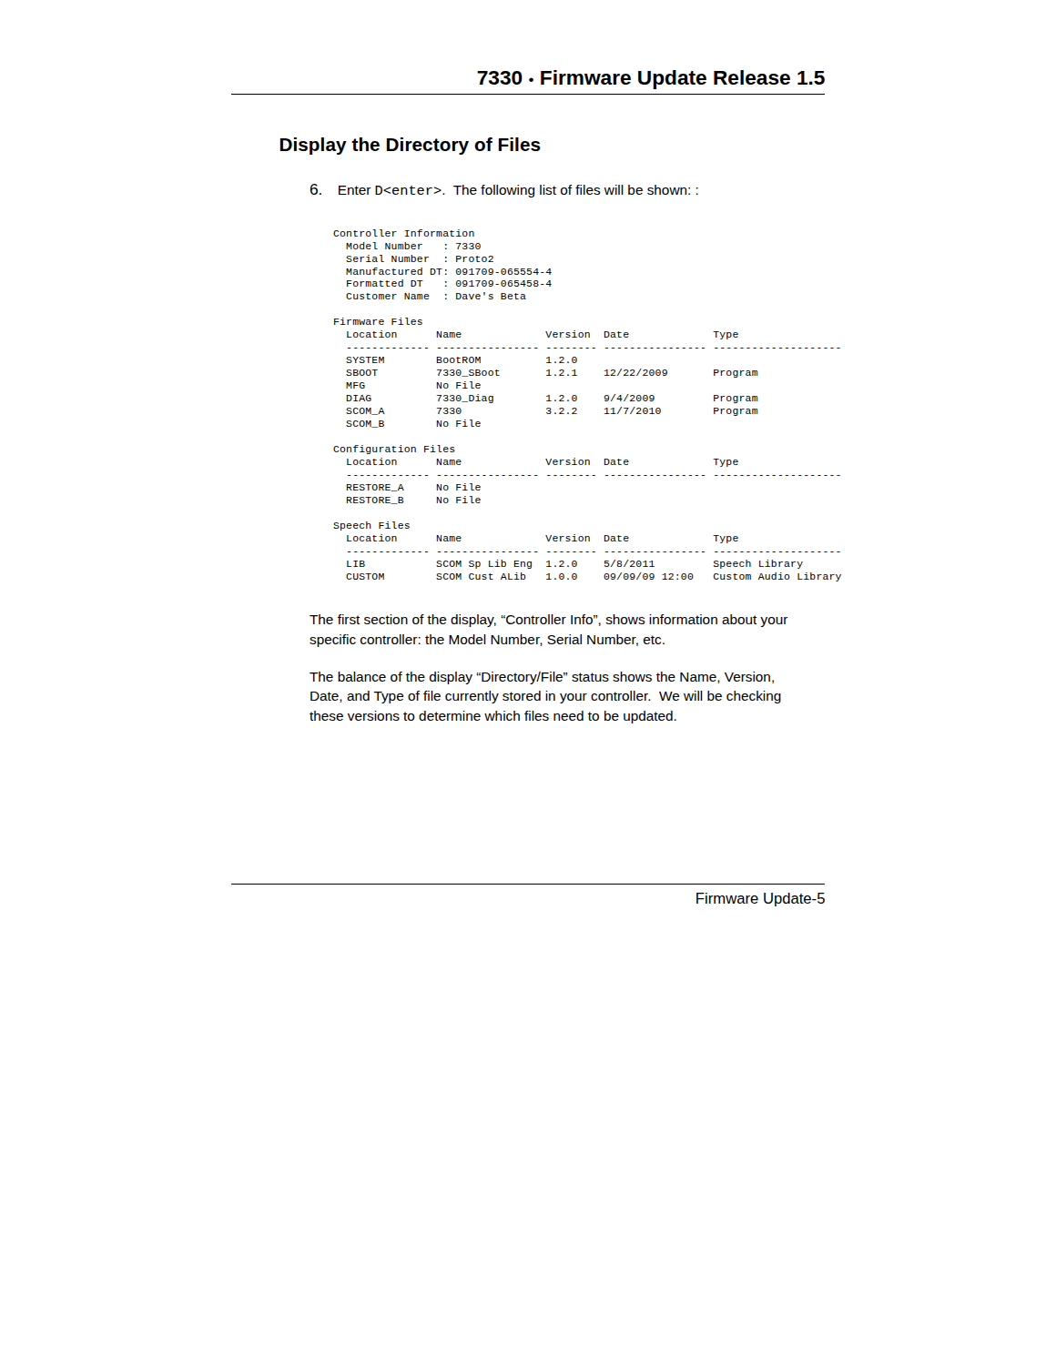7330 • Firmware Update Release 1.5
Display the Directory of Files
6.
Enter D<enter>. The following list of files will be shown: :
Controller Information
  Model Number   : 7330
  Serial Number  : Proto2
  Manufactured DT: 091709-065554-4
  Formatted DT   : 091709-065458-4
  Customer Name  : Dave's Beta

Firmware Files
  Location      Name             Version  Date             Type
  ------------- ---------------- -------- ---------------- --------------------
  SYSTEM        BootROM          1.2.0
  SBOOT         7330_SBoot       1.2.1    12/22/2009       Program
  MFG           No File
  DIAG          7330_Diag        1.2.0    9/4/2009         Program
  SCOM_A        7330             3.2.2    11/7/2010        Program
  SCOM_B        No File

Configuration Files
  Location      Name             Version  Date             Type
  ------------- ---------------- -------- ---------------- --------------------
  RESTORE_A     No File
  RESTORE_B     No File

Speech Files
  Location      Name             Version  Date             Type
  ------------- ---------------- -------- ---------------- --------------------
  LIB           SCOM Sp Lib Eng  1.2.0    5/8/2011         Speech Library
  CUSTOM        SCOM Cust ALib   1.0.0    09/09/09 12:00   Custom Audio Library
The first section of the display, “Controller Info”, shows information about your specific controller: the Model Number, Serial Number, etc.
The balance of the display “Directory/File” status shows the Name, Version, Date, and Type of file currently stored in your controller. We will be checking these versions to determine which files need to be updated.
Firmware Update-5